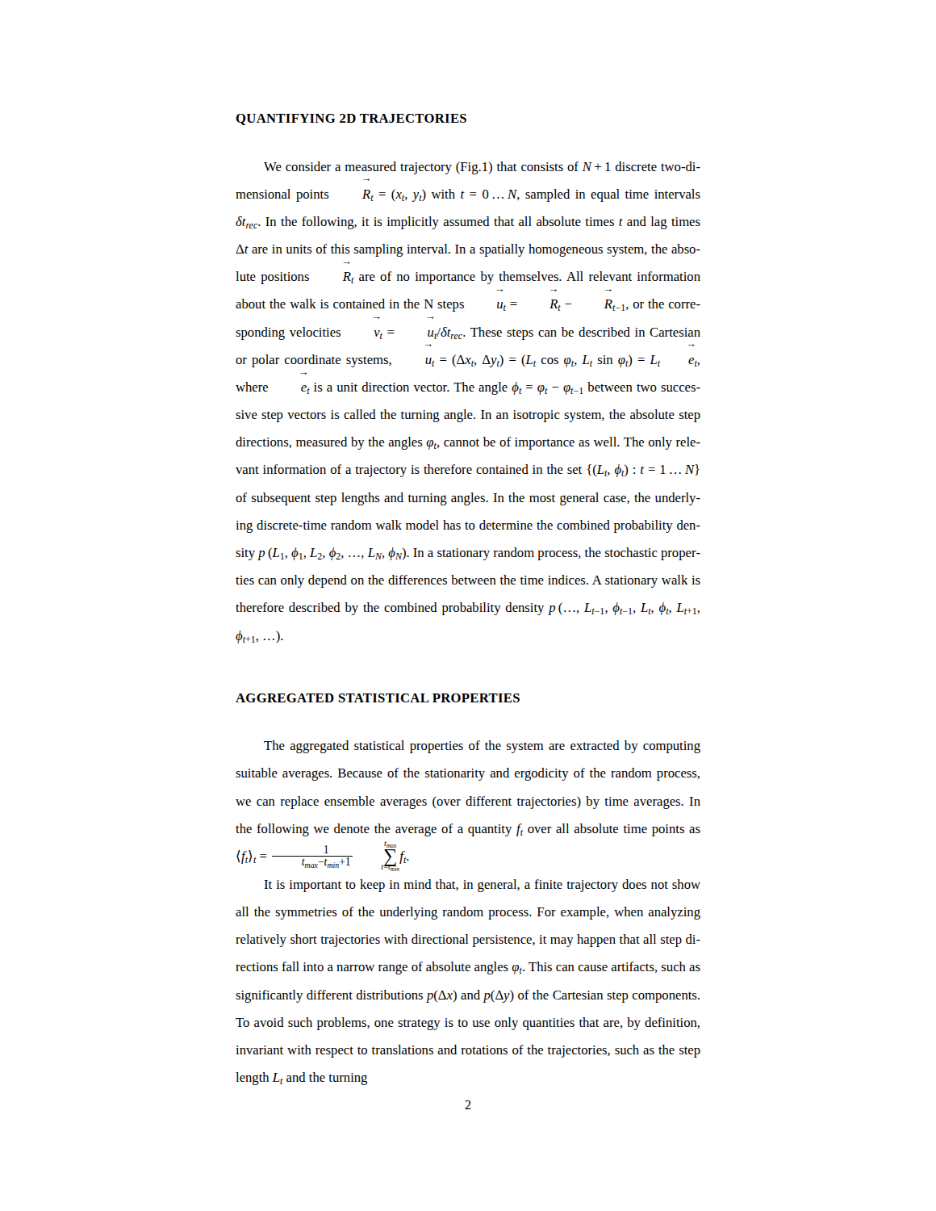QUANTIFYING 2D TRAJECTORIES
We consider a measured trajectory (Fig.1) that consists of N + 1 discrete two-dimensional points →R t = (xt, yt) with t = 0 … N, sampled in equal time intervals δtrec. In the following, it is implicitly assumed that all absolute times t and lag times Δt are in units of this sampling interval. In a spatially homogeneous system, the absolute positions →R t are of no importance by themselves. All relevant information about the walk is contained in the N steps →u t = →R t − →R t−1, or the corresponding velocities →v t = →u t/δtrec. These steps can be described in Cartesian or polar coordinate systems, →u t = (Δxt, Δyt) = (Lt cos φt, Lt sin φt) = Lt→e t, where →e t is a unit direction vector. The angle ϕt = φt − φt−1 between two successive step vectors is called the turning angle. In an isotropic system, the absolute step directions, measured by the angles φt, cannot be of importance as well. The only relevant information of a trajectory is therefore contained in the set {(Lt, ϕt) : t = 1 … N} of subsequent step lengths and turning angles. In the most general case, the underlying discrete-time random walk model has to determine the combined probability density p (L 1, ϕ 1, L 2, ϕ 2, …, LN, ϕN). In a stationary random process, the stochastic properties can only depend on the differences between the time indices. A stationary walk is therefore described by the combined probability density p (…, Lt−1, ϕt−1, Lt, ϕt, Lt+1, ϕt+1, …).
AGGREGATED STATISTICAL PROPERTIES
The aggregated statistical properties of the system are extracted by computing suitable averages. Because of the stationarity and ergodicity of the random process, we can replace ensemble averages (over different trajectories) by time averages. In the following we denote the average of a quantity ft over all absolute time points as ⟨ft⟩t = 1 tmax−tmin+1 tmax∑t=tmin ft.
It is important to keep in mind that, in general, a finite trajectory does not show all the symmetries of the underlying random process. For example, when analyzing relatively short trajectories with directional persistence, it may happen that all step directions fall into a narrow range of absolute angles φt. This can cause artifacts, such as significantly different distributions p(Δx) and p(Δy) of the Cartesian step components. To avoid such problems, one strategy is to use only quantities that are, by definition, invariant with respect to translations and rotations of the trajectories, such as the step length Lt and the turning
2